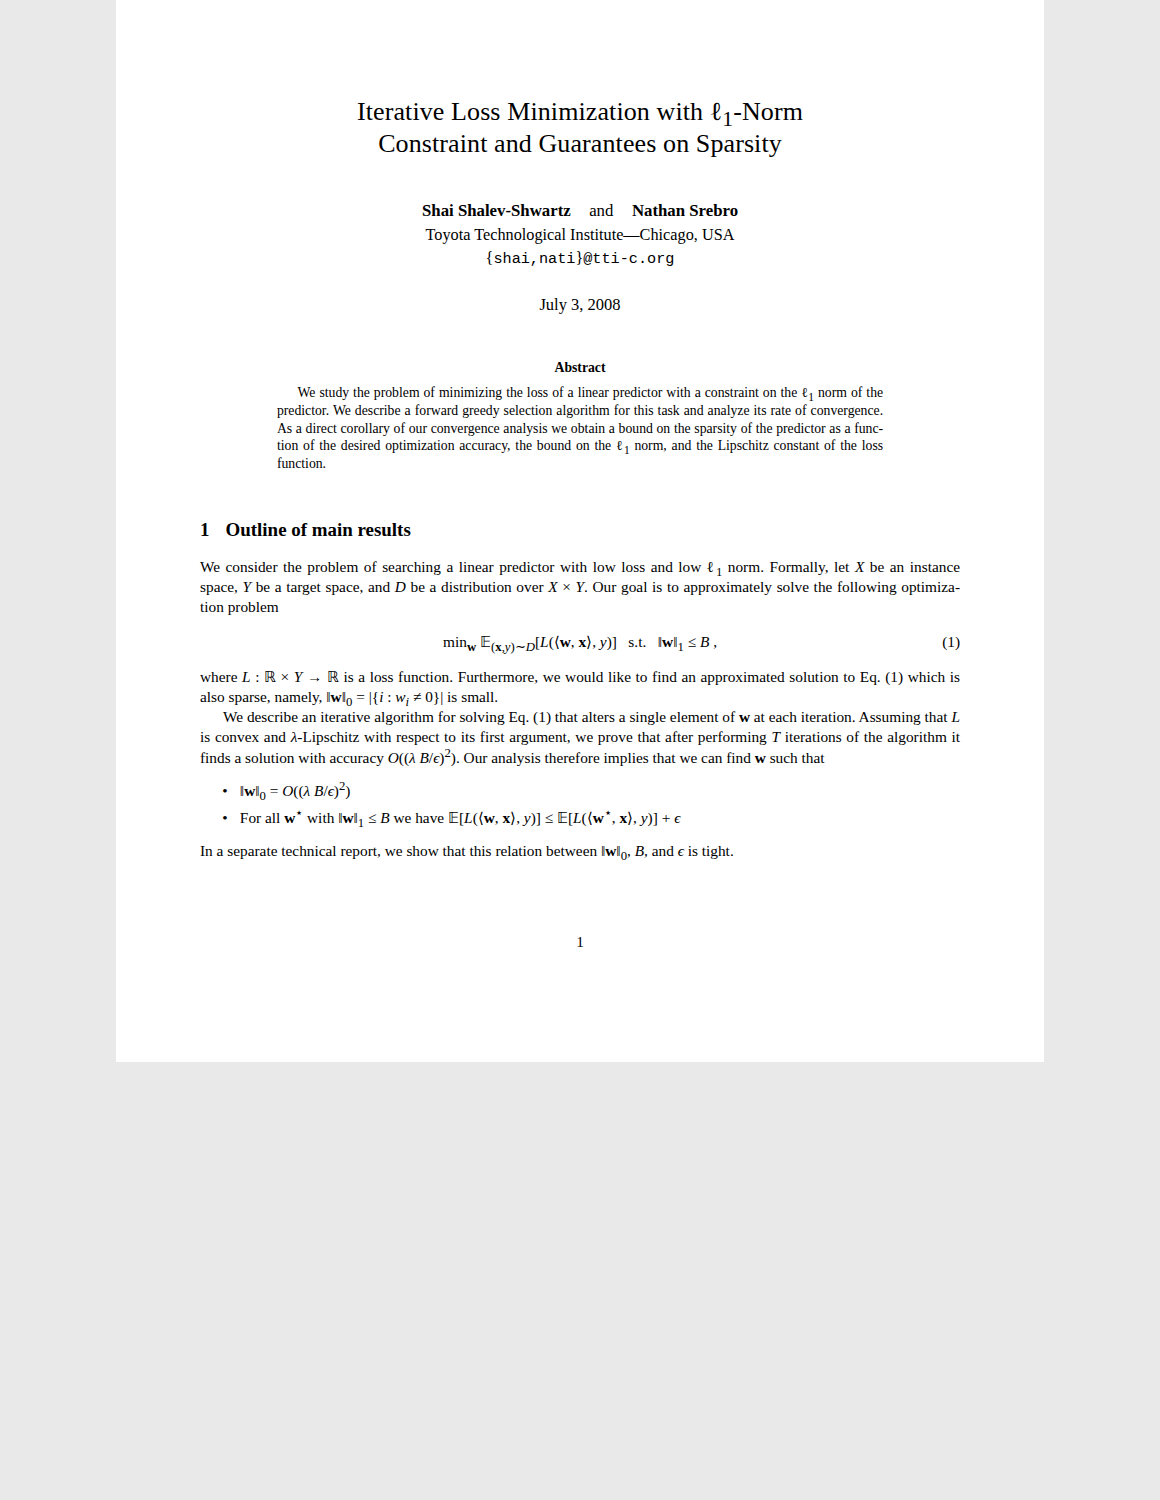Iterative Loss Minimization with ℓ1-Norm
Constraint and Guarantees on Sparsity
Shai Shalev-Shwartz and Nathan Srebro
Toyota Technological Institute—Chicago, USA
{shai,nati}@tti-c.org
July 3, 2008
Abstract
We study the problem of minimizing the loss of a linear predictor with a constraint on the ℓ1 norm of the predictor. We describe a forward greedy selection algorithm for this task and analyze its rate of convergence. As a direct corollary of our convergence analysis we obtain a bound on the sparsity of the predictor as a function of the desired optimization accuracy, the bound on the ℓ1 norm, and the Lipschitz constant of the loss function.
1 Outline of main results
We consider the problem of searching a linear predictor with low loss and low ℓ1 norm. Formally, let X be an instance space, Y be a target space, and D be a distribution over X × Y. Our goal is to approximately solve the following optimization problem
minw 𝔼(x,y)∼D[L(⟨w, x⟩, y)] s.t. ‖w‖1 ≤ B , (1)
where L : ℝ × Y → ℝ is a loss function. Furthermore, we would like to find an approximated solution to Eq. (1) which is also sparse, namely, ‖w‖0 = |{i : wi ≠ 0}| is small.
We describe an iterative algorithm for solving Eq. (1) that alters a single element of w at each iteration. Assuming that L is convex and λ-Lipschitz with respect to its first argument, we prove that after performing T iterations of the algorithm it finds a solution with accuracy O((λ B/ϵ)2). Our analysis therefore implies that we can find w such that
‖w‖0 = O((λ B/ϵ)2)
For all w⋆ with ‖w‖1 ≤ B we have 𝔼[L(⟨w, x⟩, y)] ≤ 𝔼[L(⟨w⋆, x⟩, y)] + ϵ
In a separate technical report, we show that this relation between ‖w‖0, B, and ϵ is tight.
1